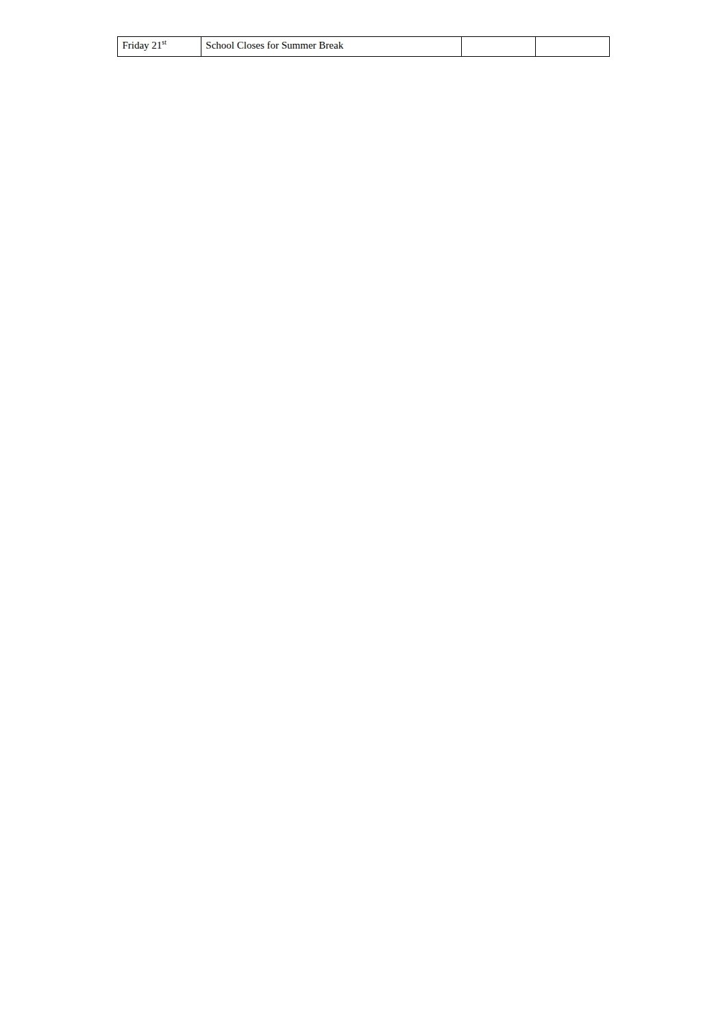| Friday 21 st | School Closes for Summer Break | | |